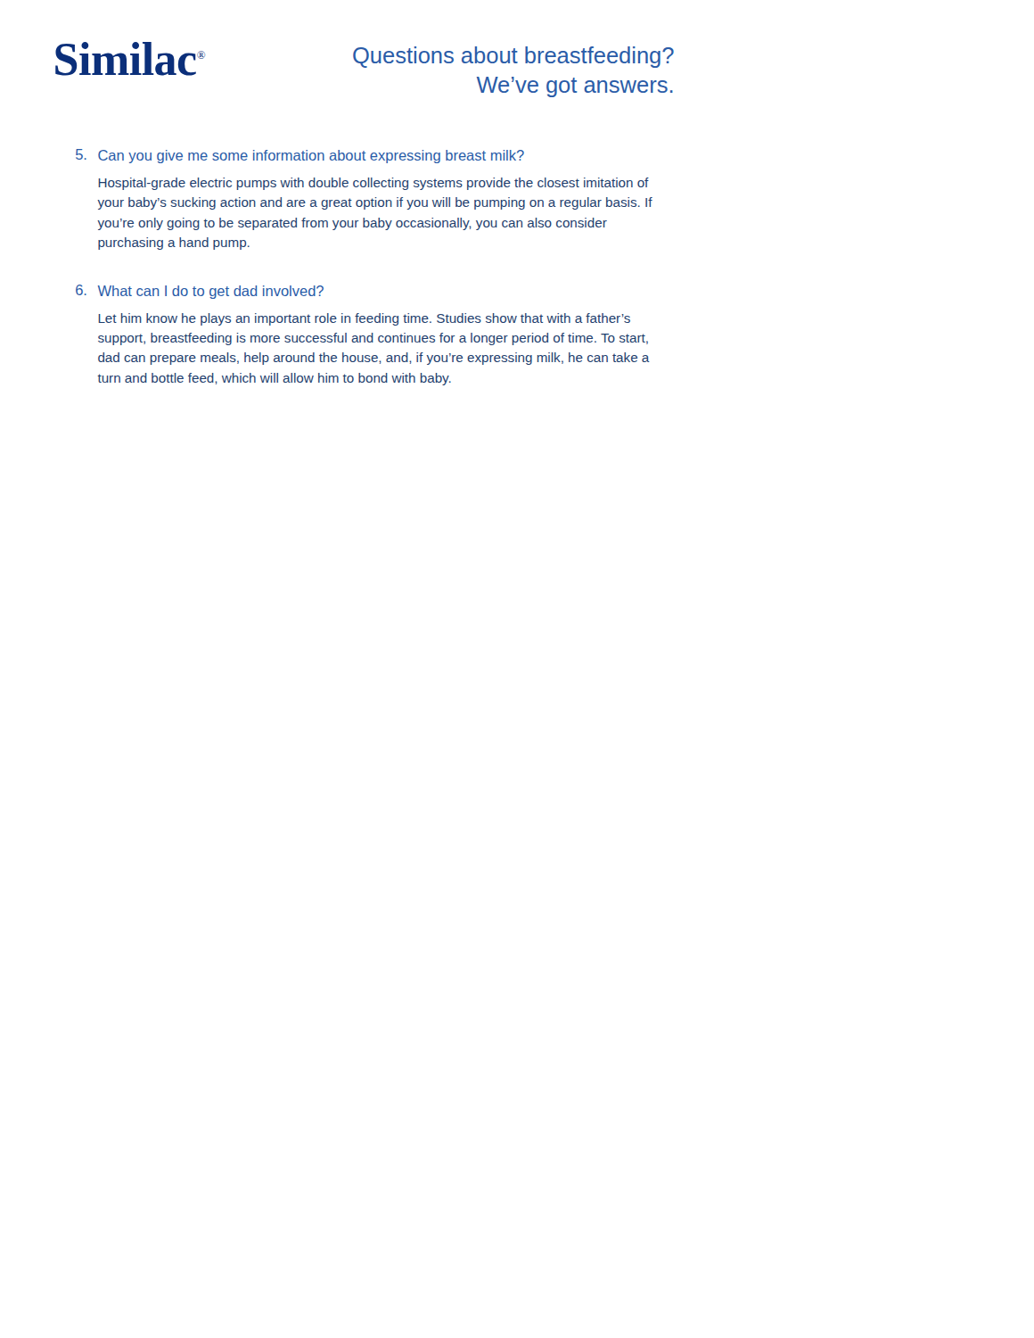Similac®
Questions about breastfeeding?
We’ve got answers.
5.
Can you give me some information about expressing breast milk?
Hospital-grade electric pumps with double collecting systems provide the closest imitation of your baby’s sucking action and are a great option if you will be pumping on a regular basis. If you’re only going to be separated from your baby occasionally, you can also consider purchasing a hand pump.
6.
What can I do to get dad involved?
Let him know he plays an important role in feeding time. Studies show that with a father’s support, breastfeeding is more successful and continues for a longer period of time. To start, dad can prepare meals, help around the house, and, if you’re expressing milk, he can take a turn and bottle feed, which will allow him to bond with baby.